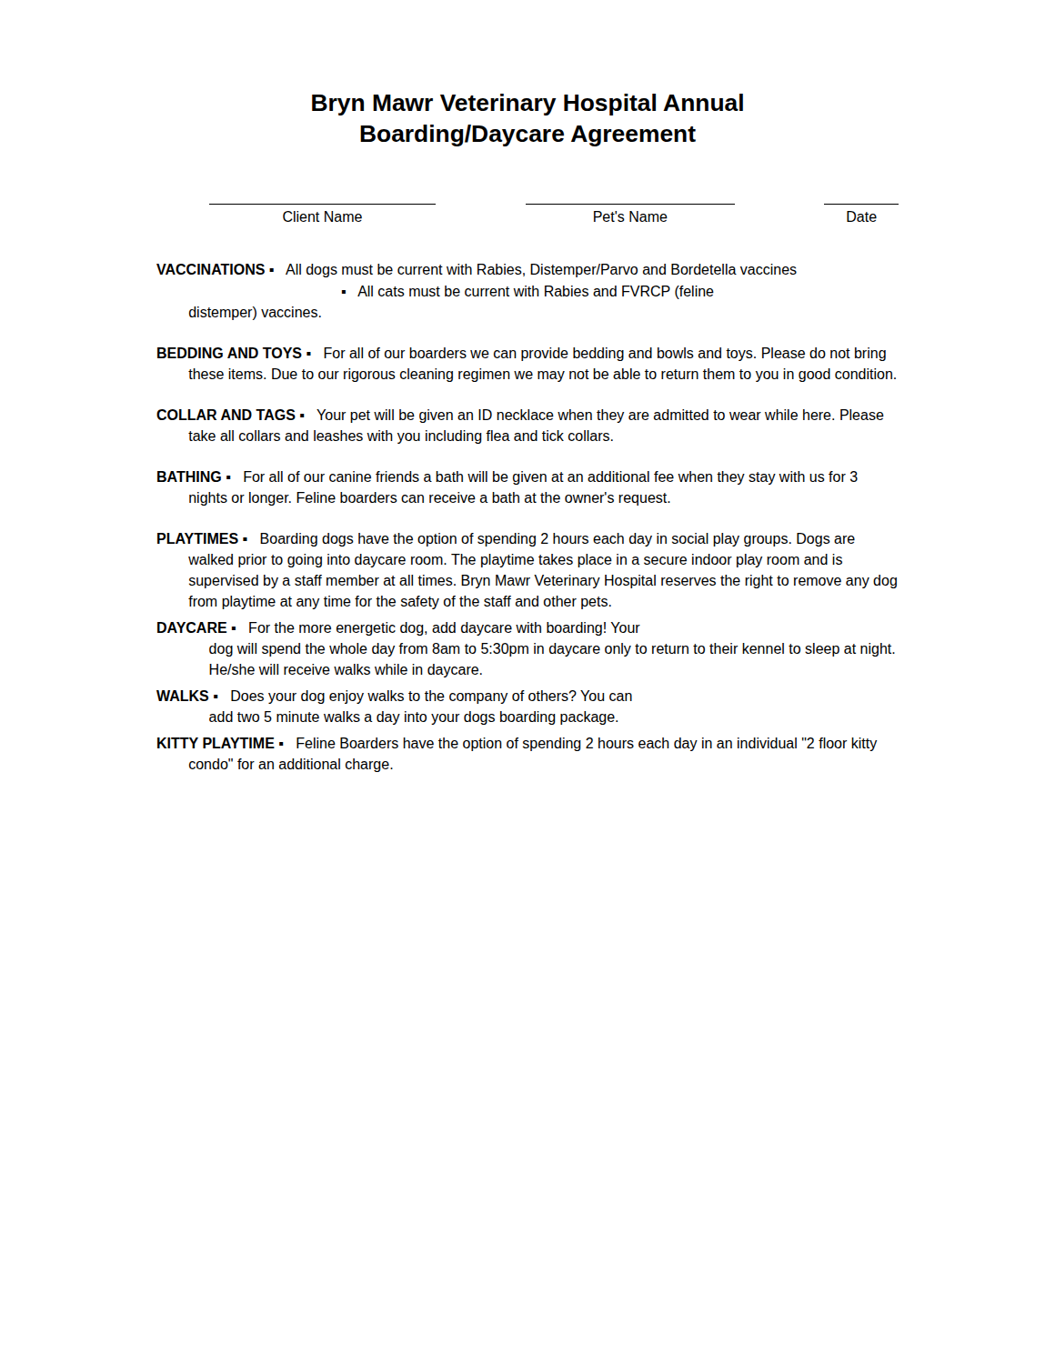Bryn Mawr Veterinary Hospital Annual
Boarding/Daycare Agreement
Client Name
Pet's Name
Date
VACCINATIONS ▪ All dogs must be current with Rabies, Distemper/Parvo and Bordetella vaccines
▪ All cats must be current with Rabies and FVRCP (feline
distemper) vaccines.
BEDDING AND TOYS ▪ For all of our boarders we can provide bedding and bowls and toys. Please do not bring these items. Due to our rigorous cleaning regimen we may not be able to return them to you in good condition.
COLLAR AND TAGS ▪ Your pet will be given an ID necklace when they are admitted to wear while here. Please take all collars and leashes with you including flea and tick collars.
BATHING ▪ For all of our canine friends a bath will be given at an additional fee when they stay with us for 3 nights or longer. Feline boarders can receive a bath at the owner's request.
PLAYTIMES ▪ Boarding dogs have the option of spending 2 hours each day in social play groups. Dogs are walked prior to going into daycare room. The playtime takes place in a secure indoor play room and is supervised by a staff member at all times. Bryn Mawr Veterinary Hospital reserves the right to remove any dog from playtime at any time for the safety of the staff and other pets.
DAYCARE ▪ For the more energetic dog, add daycare with boarding! Your
dog will spend the whole day from 8am to 5:30pm in daycare only to return to their kennel to sleep at night. He/she will receive walks while in daycare.
WALKS ▪ Does your dog enjoy walks to the company of others? You can
add two 5 minute walks a day into your dogs boarding package.
KITTY PLAYTIME ▪ Feline Boarders have the option of spending 2 hours each day in an individual "2 floor kitty condo" for an additional charge.